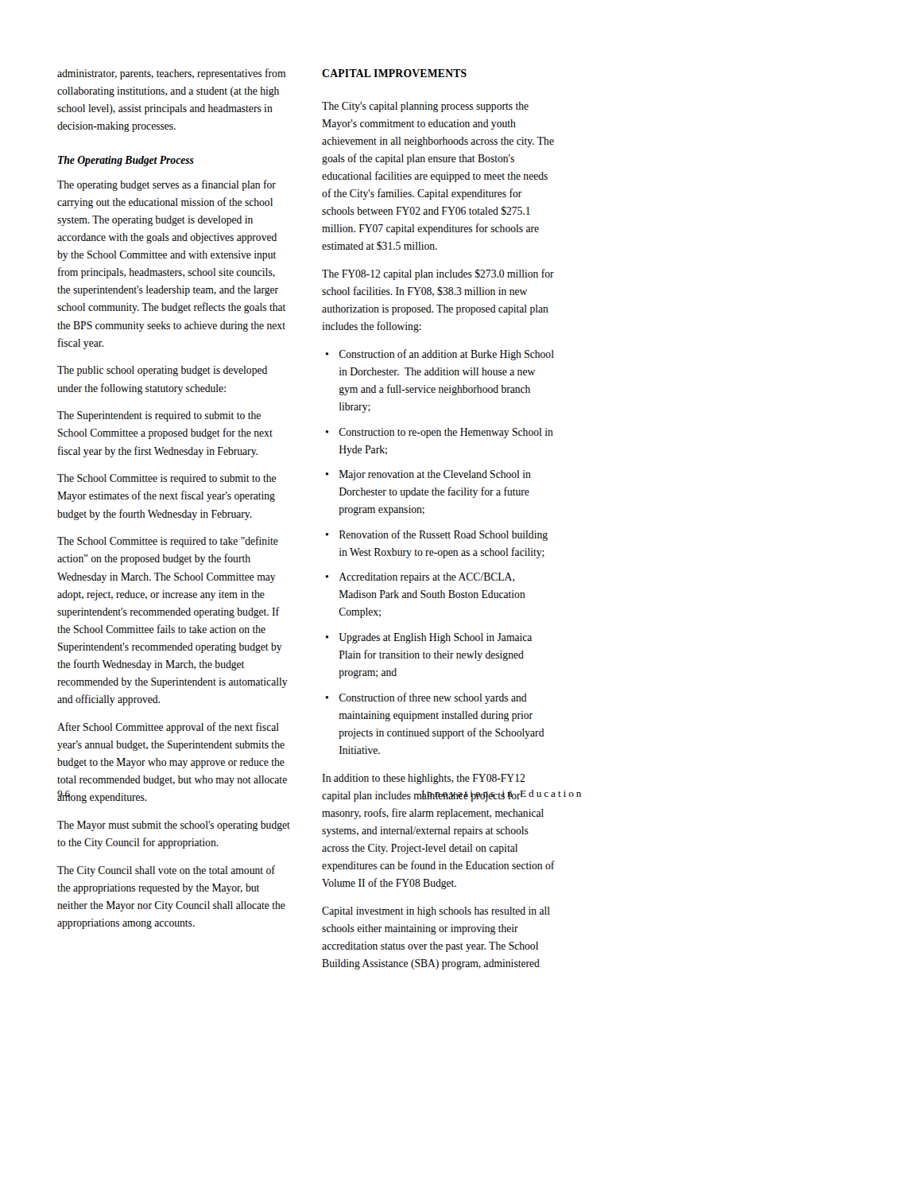administrator, parents, teachers, representatives from collaborating institutions, and a student (at the high school level), assist principals and headmasters in decision-making processes.
The Operating Budget Process
The operating budget serves as a financial plan for carrying out the educational mission of the school system. The operating budget is developed in accordance with the goals and objectives approved by the School Committee and with extensive input from principals, headmasters, school site councils, the superintendent's leadership team, and the larger school community. The budget reflects the goals that the BPS community seeks to achieve during the next fiscal year.
The public school operating budget is developed under the following statutory schedule:
The Superintendent is required to submit to the School Committee a proposed budget for the next fiscal year by the first Wednesday in February.
The School Committee is required to submit to the Mayor estimates of the next fiscal year's operating budget by the fourth Wednesday in February.
The School Committee is required to take "definite action" on the proposed budget by the fourth Wednesday in March. The School Committee may adopt, reject, reduce, or increase any item in the superintendent's recommended operating budget. If the School Committee fails to take action on the Superintendent's recommended operating budget by the fourth Wednesday in March, the budget recommended by the Superintendent is automatically and officially approved.
After School Committee approval of the next fiscal year's annual budget, the Superintendent submits the budget to the Mayor who may approve or reduce the total recommended budget, but who may not allocate among expenditures.
The Mayor must submit the school's operating budget to the City Council for appropriation.
The City Council shall vote on the total amount of the appropriations requested by the Mayor, but neither the Mayor nor City Council shall allocate the appropriations among accounts.
Capital Improvements
The City's capital planning process supports the Mayor's commitment to education and youth achievement in all neighborhoods across the city. The goals of the capital plan ensure that Boston's educational facilities are equipped to meet the needs of the City's families. Capital expenditures for schools between FY02 and FY06 totaled $275.1 million. FY07 capital expenditures for schools are estimated at $31.5 million.
The FY08-12 capital plan includes $273.0 million for school facilities. In FY08, $38.3 million in new authorization is proposed. The proposed capital plan includes the following:
Construction of an addition at Burke High School in Dorchester. The addition will house a new gym and a full-service neighborhood branch library;
Construction to re-open the Hemenway School in Hyde Park;
Major renovation at the Cleveland School in Dorchester to update the facility for a future program expansion;
Renovation of the Russett Road School building in West Roxbury to re-open as a school facility;
Accreditation repairs at the ACC/BCLA, Madison Park and South Boston Education Complex;
Upgrades at English High School in Jamaica Plain for transition to their newly designed program; and
Construction of three new school yards and maintaining equipment installed during prior projects in continued support of the Schoolyard Initiative.
In addition to these highlights, the FY08-FY12 capital plan includes maintenance projects for masonry, roofs, fire alarm replacement, mechanical systems, and internal/external repairs at schools across the City. Project-level detail on capital expenditures can be found in the Education section of Volume II of the FY08 Budget.
Capital investment in high schools has resulted in all schools either maintaining or improving their accreditation status over the past year. The School Building Assistance (SBA) program, administered
96 Innovations in Education